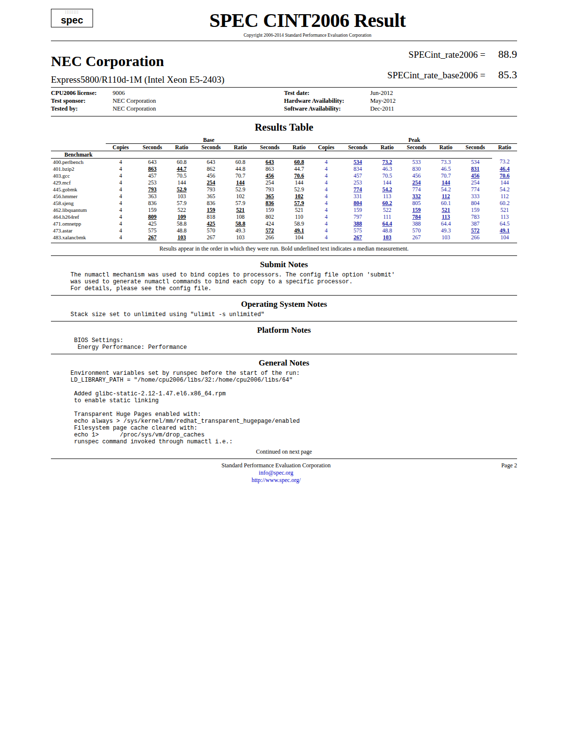∷∷∷∷
spec
SPEC CINT2006 Result
Copyright 2006-2014 Standard Performance Evaluation Corporation
NEC Corporation
Express5800/R110d-1M (Intel Xeon E5-2403)
SPECint_rate2006 = 88.9
SPECint_rate_base2006 = 85.3
CPU2006 license: 9006
Test sponsor: NEC Corporation
Tested by: NEC Corporation
Test date: Jun-2012
Hardware Availability: May-2012
Software Availability: Dec-2011
Results Table
| | Base | Peak |
| --- | --- | --- |
| Copies | Seconds | Ratio | Seconds | Ratio | Seconds | Ratio | Copies | Seconds | Ratio | Seconds | Ratio | Seconds | Ratio |
| Benchmark | | | | | | | | | | | | | |
| 400.perlbench | 4 | 643 | 60.8 | 643 | 60.8 | 643 | 60.8 | 4 | 534 | 73.2 | 533 | 73.3 | 534 | 73.2 |
| 401.bzip2 | 4 | 863 | 44.7 | 862 | 44.8 | 863 | 44.7 | 4 | 834 | 46.3 | 830 | 46.5 | 831 | 46.4 |
| 403.gcc | 4 | 457 | 70.5 | 456 | 70.7 | 456 | 70.6 | 4 | 457 | 70.5 | 456 | 70.7 | 456 | 70.6 |
| 429.mcf | 4 | 253 | 144 | 254 | 144 | 254 | 144 | 4 | 253 | 144 | 254 | 144 | 254 | 144 |
| 445.gobmk | 4 | 793 | 52.9 | 793 | 52.9 | 793 | 52.9 | 4 | 774 | 54.2 | 774 | 54.2 | 774 | 54.2 |
| 456.hmmer | 4 | 363 | 103 | 365 | 102 | 365 | 102 | 4 | 331 | 113 | 332 | 112 | 333 | 112 |
| 458.sjeng | 4 | 836 | 57.9 | 836 | 57.9 | 836 | 57.9 | 4 | 804 | 60.2 | 805 | 60.1 | 804 | 60.2 |
| 462.libquantum | 4 | 159 | 522 | 159 | 521 | 159 | 521 | 4 | 159 | 522 | 159 | 521 | 159 | 521 |
| 464.h264ref | 4 | 809 | 109 | 818 | 108 | 802 | 110 | 4 | 797 | 111 | 784 | 113 | 783 | 113 |
| 471.omnetpp | 4 | 425 | 58.8 | 425 | 58.8 | 424 | 58.9 | 4 | 388 | 64.4 | 388 | 64.4 | 387 | 64.5 |
| 473.astar | 4 | 575 | 48.8 | 570 | 49.3 | 572 | 49.1 | 4 | 575 | 48.8 | 570 | 49.3 | 572 | 49.1 |
| 483.xalancbmk | 4 | 267 | 103 | 267 | 103 | 266 | 104 | 4 | 267 | 103 | 267 | 103 | 266 | 104 |
Results appear in the order in which they were run. Bold underlined text indicates a median measurement.
Submit Notes
The numactl mechanism was used to bind copies to processors. The config file option 'submit'
was used to generate numactl commands to bind each copy to a specific processor.
For details, please see the config file.
Operating System Notes
Stack size set to unlimited using "ulimit -s unlimited"
Platform Notes
 BIOS Settings:
  Energy Performance: Performance
General Notes
Environment variables set by runspec before the start of the run:
LD_LIBRARY_PATH = "/home/cpu2006/libs/32:/home/cpu2006/libs/64"

 Added glibc-static-2.12-1.47.el6.x86_64.rpm
 to enable static linking

 Transparent Huge Pages enabled with:
 echo always > /sys/kernel/mm/redhat_transparent_hugepage/enabled
 Filesystem page cache cleared with:
 echo 1>      /proc/sys/vm/drop_caches
 runspec command invoked through numactl i.e.:
Continued on next page
Standard Performance Evaluation Corporation
info@spec.org
http://www.spec.org/
Page 2